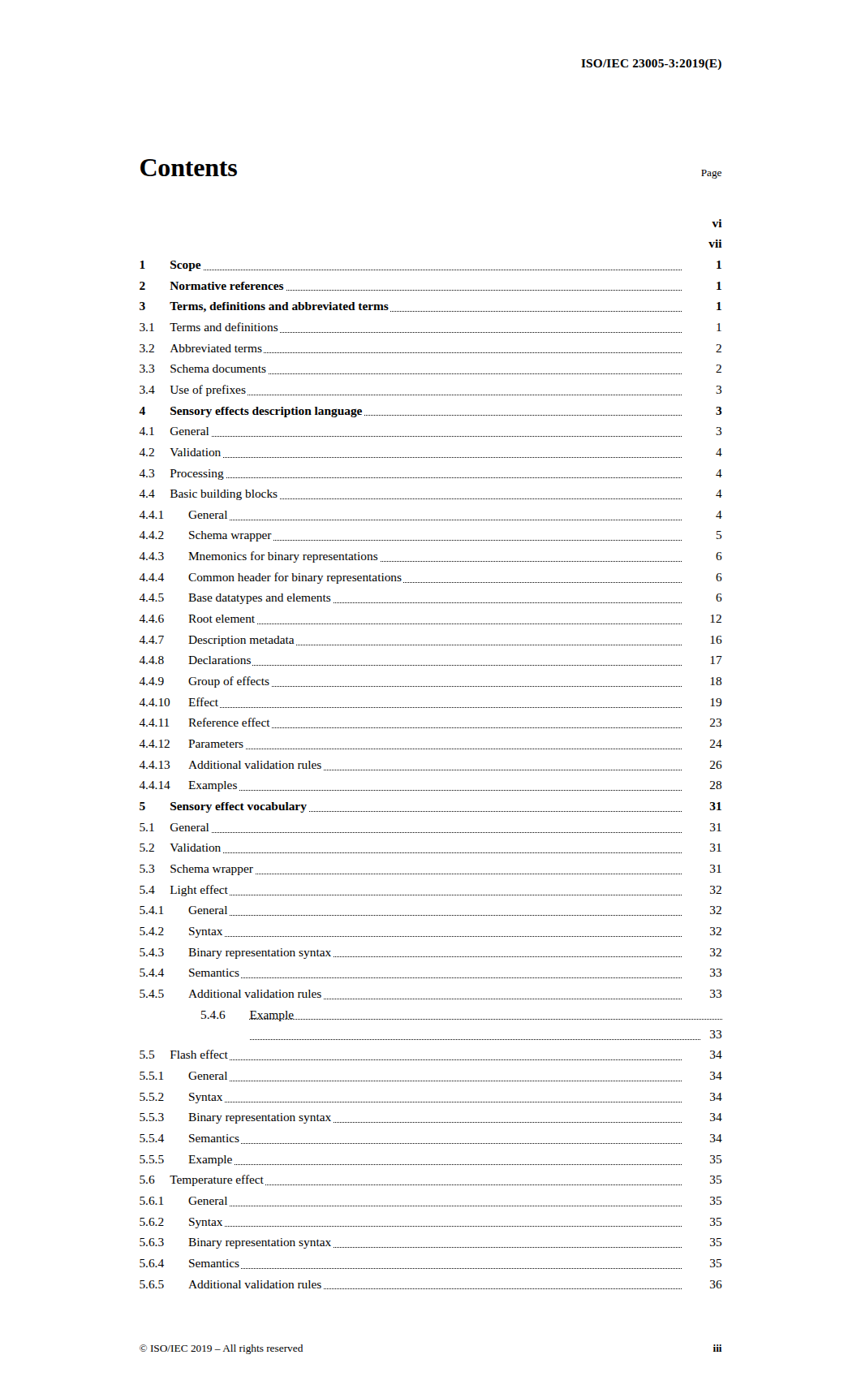ISO/IEC 23005-3:2019(E)
Contents
Page
Foreword vi
Introduction vii
1 Scope 1
2 Normative references 1
3 Terms, definitions and abbreviated terms 1
3.1 Terms and definitions 1
3.2 Abbreviated terms 2
3.3 Schema documents 2
3.4 Use of prefixes 3
4 Sensory effects description language 3
4.1 General 3
4.2 Validation 4
4.3 Processing 4
4.4 Basic building blocks 4
4.4.1 General 4
4.4.2 Schema wrapper 5
4.4.3 Mnemonics for binary representations 6
4.4.4 Common header for binary representations 6
4.4.5 Base datatypes and elements 6
4.4.6 Root element 12
4.4.7 Description metadata 16
4.4.8 Declarations 17
4.4.9 Group of effects 18
4.4.10 Effect 19
4.4.11 Reference effect 23
4.4.12 Parameters 24
4.4.13 Additional validation rules 26
4.4.14 Examples 28
5 Sensory effect vocabulary 31
5.1 General 31
5.2 Validation 31
5.3 Schema wrapper 31
5.4 Light effect 32
5.4.1 General 32
5.4.2 Syntax 32
5.4.3 Binary representation syntax 32
5.4.4 Semantics 33
5.4.5 Additional validation rules 33
5.4.6 Example
33
5.5 Flash effect 34
5.5.1 General 34
5.5.2 Syntax 34
5.5.3 Binary representation syntax 34
5.5.4 Semantics 34
5.5.5 Example 35
5.6 Temperature effect 35
5.6.1 General 35
5.6.2 Syntax 35
5.6.3 Binary representation syntax 35
5.6.4 Semantics 35
5.6.5 Additional validation rules 36
© ISO/IEC 2019 – All rights reserved
iii